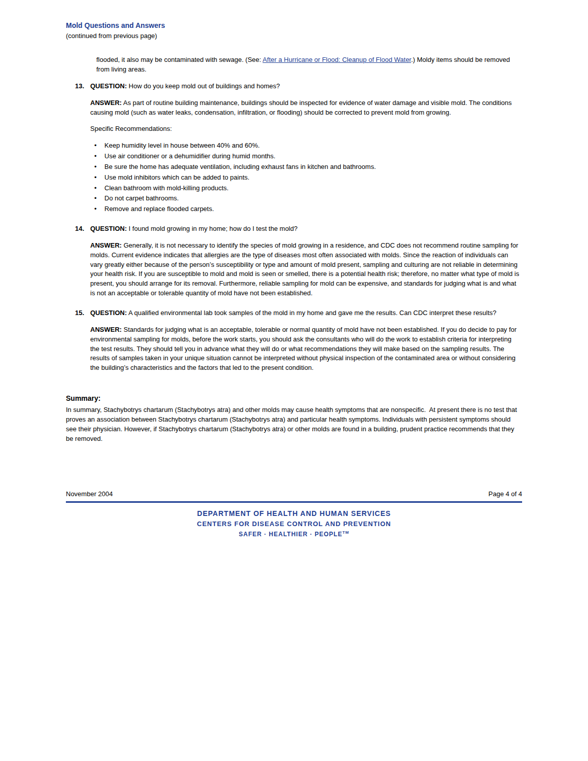Mold Questions and Answers
(continued from previous page)
flooded, it also may be contaminated with sewage. (See: After a Hurricane or Flood: Cleanup of Flood Water.) Moldy items should be removed from living areas.
13.
QUESTION: How do you keep mold out of buildings and homes?
ANSWER: As part of routine building maintenance, buildings should be inspected for evidence of water damage and visible mold. The conditions causing mold (such as water leaks, condensation, infiltration, or flooding) should be corrected to prevent mold from growing.
Specific Recommendations:
Keep humidity level in house between 40% and 60%.
Use air conditioner or a dehumidifier during humid months.
Be sure the home has adequate ventilation, including exhaust fans in kitchen and bathrooms.
Use mold inhibitors which can be added to paints.
Clean bathroom with mold-killing products.
Do not carpet bathrooms.
Remove and replace flooded carpets.
14.
QUESTION: I found mold growing in my home; how do I test the mold?
ANSWER: Generally, it is not necessary to identify the species of mold growing in a residence, and CDC does not recommend routine sampling for molds. Current evidence indicates that allergies are the type of diseases most often associated with molds. Since the reaction of individuals can vary greatly either because of the person’s susceptibility or type and amount of mold present, sampling and culturing are not reliable in determining your health risk. If you are susceptible to mold and mold is seen or smelled, there is a potential health risk; therefore, no matter what type of mold is present, you should arrange for its removal. Furthermore, reliable sampling for mold can be expensive, and standards for judging what is and what is not an acceptable or tolerable quantity of mold have not been established.
15.
QUESTION: A qualified environmental lab took samples of the mold in my home and gave me the results. Can CDC interpret these results?
ANSWER: Standards for judging what is an acceptable, tolerable or normal quantity of mold have not been established. If you do decide to pay for environmental sampling for molds, before the work starts, you should ask the consultants who will do the work to establish criteria for interpreting the test results. They should tell you in advance what they will do or what recommendations they will make based on the sampling results. The results of samples taken in your unique situation cannot be interpreted without physical inspection of the contaminated area or without considering the building’s characteristics and the factors that led to the present condition.
Summary:
In summary, Stachybotrys chartarum (Stachybotrys atra) and other molds may cause health symptoms that are nonspecific. At present there is no test that proves an association between Stachybotrys chartarum (Stachybotrys atra) and particular health symptoms. Individuals with persistent symptoms should see their physician. However, if Stachybotrys chartarum (Stachybotrys atra) or other molds are found in a building, prudent practice recommends that they be removed.
November 2004 Page 4 of 4
DEPARTMENT OF HEALTH AND HUMAN SERVICES
CENTERS FOR DISEASE CONTROL AND PREVENTION
SAFER · HEALTHIER · PEOPLETM